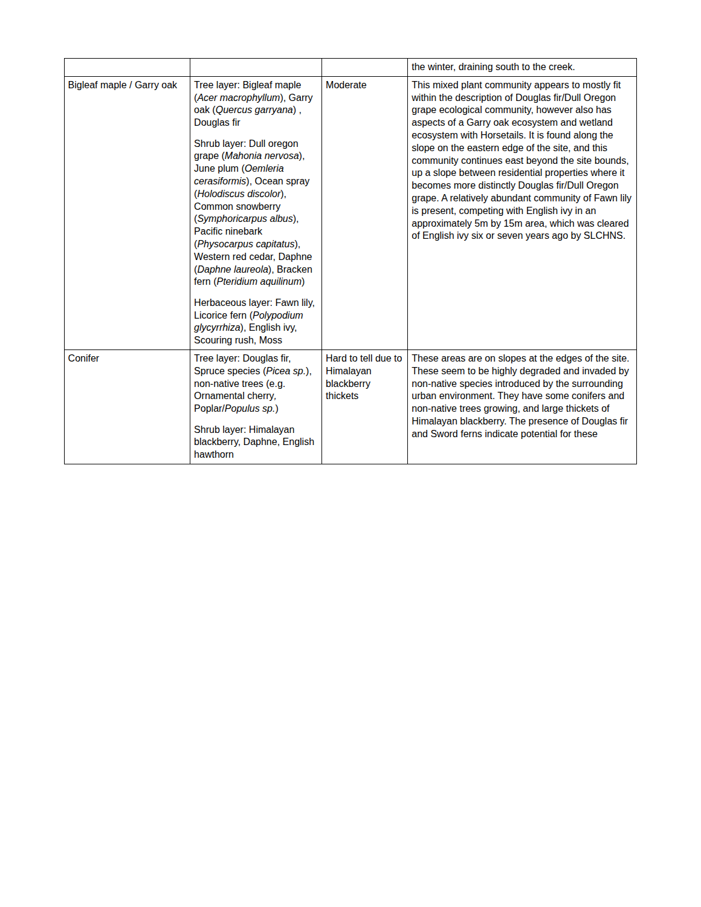| | | | the winter, draining south to the creek. |
| Bigleaf maple / Garry oak | Tree layer: Bigleaf maple ( Acer macrophyllum ), Garry oak ( Quercus garryana ) , Douglas fir Shrub layer: Dull oregon grape ( Mahonia nervosa ), June plum ( Oemleria cerasiformis ), Ocean spray ( Holodiscus discolor ), Common snowberry ( Symphoricarpus albus ), Pacific ninebark ( Physocarpus capitatus ), Western red cedar, Daphne ( Daphne laureola ), Bracken fern ( Pteridium aquilinum ) Herbaceous layer: Fawn lily, Licorice fern ( Polypodium glycyrrhiza ), English ivy, Scouring rush, Moss | Moderate | This mixed plant community appears to mostly fit within the description of Douglas fir/Dull Oregon grape ecological community, however also has aspects of a Garry oak ecosystem and wetland ecosystem with Horsetails. It is found along the slope on the eastern edge of the site, and this community continues east beyond the site bounds, up a slope between residential properties where it becomes more distinctly Douglas fir/Dull Oregon grape. A relatively abundant community of Fawn lily is present, competing with English ivy in an approximately 5m by 15m area, which was cleared of English ivy six or seven years ago by SLCHNS. |
| Conifer | Tree layer: Douglas fir, Spruce species ( Picea sp. ), non-native trees (e.g. Ornamental cherry , Poplar/ Populus sp. ) Shrub layer: Himalayan blackberry, Daphne, English hawthorn | Hard to tell due to Himalayan blackberry thickets | These areas are on slopes at the edges of the site. These seem to be highly degraded and invaded by non-native species introduced by the surrounding urban environment. They have some conifers and non-native trees growing, and large thickets of Himalayan blackberry. The presence of Douglas fir and Sword ferns indicate potential for these |